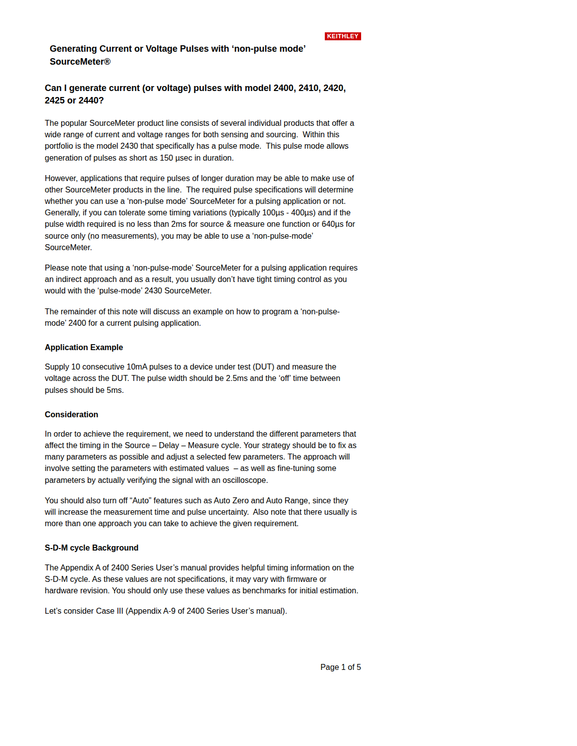KEITHLEY
Generating Current or Voltage Pulses with ‘non-pulse mode’ SourceMeter®
Can I generate current (or voltage) pulses with model 2400, 2410, 2420, 2425 or 2440?
The popular SourceMeter product line consists of several individual products that offer a wide range of current and voltage ranges for both sensing and sourcing. Within this portfolio is the model 2430 that specifically has a pulse mode. This pulse mode allows generation of pulses as short as 150 µsec in duration.
However, applications that require pulses of longer duration may be able to make use of other SourceMeter products in the line. The required pulse specifications will determine whether you can use a ‘non-pulse mode’ SourceMeter for a pulsing application or not. Generally, if you can tolerate some timing variations (typically 100µs - 400µs) and if the pulse width required is no less than 2ms for source & measure one function or 640µs for source only (no measurements), you may be able to use a ‘non-pulse-mode’ SourceMeter.
Please note that using a ‘non-pulse-mode’ SourceMeter for a pulsing application requires an indirect approach and as a result, you usually don’t have tight timing control as you would with the ‘pulse-mode’ 2430 SourceMeter.
The remainder of this note will discuss an example on how to program a ‘non-pulse-mode’ 2400 for a current pulsing application.
Application Example
Supply 10 consecutive 10mA pulses to a device under test (DUT) and measure the voltage across the DUT. The pulse width should be 2.5ms and the ‘off’ time between pulses should be 5ms.
Consideration
In order to achieve the requirement, we need to understand the different parameters that affect the timing in the Source – Delay – Measure cycle. Your strategy should be to fix as many parameters as possible and adjust a selected few parameters. The approach will involve setting the parameters with estimated values – as well as fine-tuning some parameters by actually verifying the signal with an oscilloscope.
You should also turn off “Auto” features such as Auto Zero and Auto Range, since they will increase the measurement time and pulse uncertainty. Also note that there usually is more than one approach you can take to achieve the given requirement.
S-D-M cycle Background
The Appendix A of 2400 Series User’s manual provides helpful timing information on the S-D-M cycle. As these values are not specifications, it may vary with firmware or hardware revision. You should only use these values as benchmarks for initial estimation.
Let’s consider Case III (Appendix A-9 of 2400 Series User’s manual).
Page 1 of 5